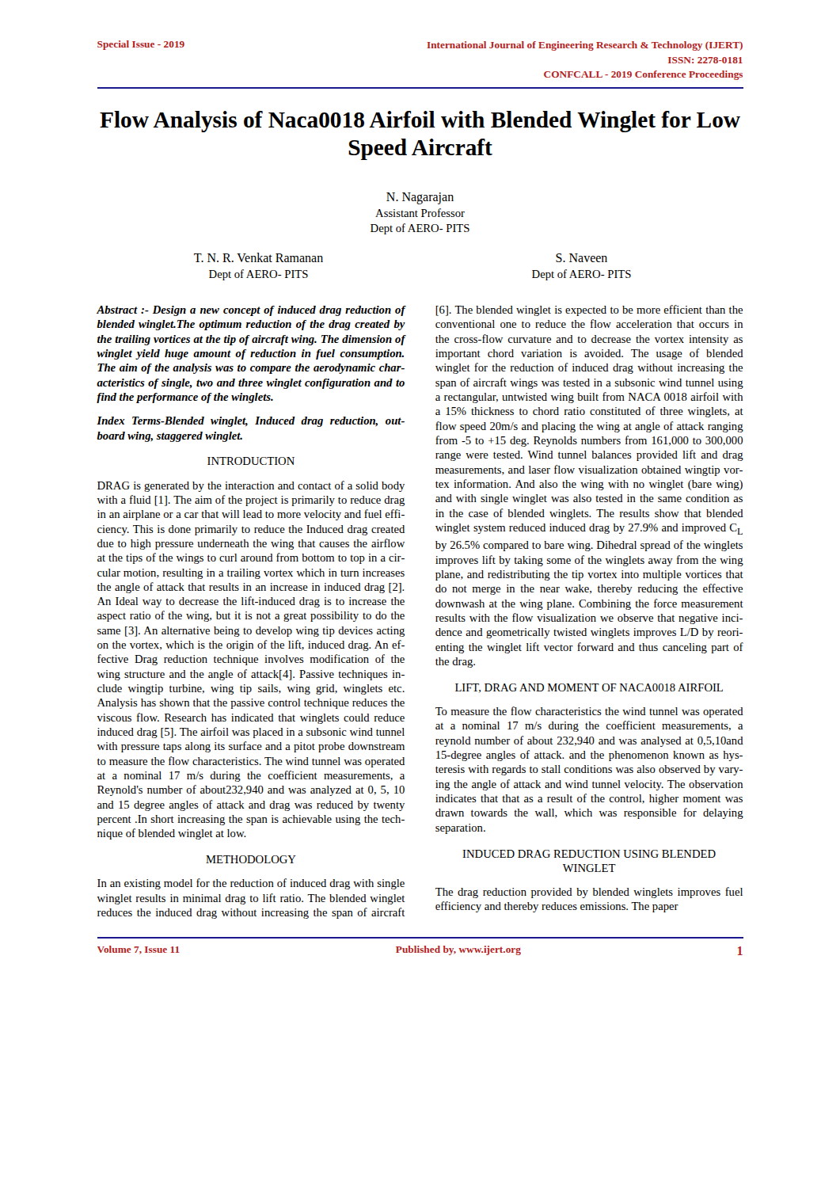Special Issue - 2019
International Journal of Engineering Research & Technology (IJERT)
ISSN: 2278-0181
CONFCALL - 2019 Conference Proceedings
Flow Analysis of Naca0018 Airfoil with Blended Winglet for Low Speed Aircraft
N. Nagarajan
Assistant Professor
Dept of AERO- PITS
T. N. R. Venkat Ramanan
Dept of AERO- PITS
S. Naveen
Dept of AERO- PITS
Abstract :- Design a new concept of induced drag reduction of blended winglet.The optimum reduction of the drag created by the trailing vortices at the tip of aircraft wing. The dimension of winglet yield huge amount of reduction in fuel consumption. The aim of the analysis was to compare the aerodynamic characteristics of single, two and three winglet configuration and to find the performance of the winglets.
Index Terms-Blended winglet, Induced drag reduction, outboard wing, staggered winglet.
Introduction
DRAG is generated by the interaction and contact of a solid body with a fluid [1]. The aim of the project is primarily to reduce drag in an airplane or a car that will lead to more velocity and fuel efficiency. This is done primarily to reduce the Induced drag created due to high pressure underneath the wing that causes the airflow at the tips of the wings to curl around from bottom to top in a circular motion, resulting in a trailing vortex which in turn increases the angle of attack that results in an increase in induced drag [2]. An Ideal way to decrease the lift-induced drag is to increase the aspect ratio of the wing, but it is not a great possibility to do the same [3]. An alternative being to develop wing tip devices acting on the vortex, which is the origin of the lift, induced drag. An effective Drag reduction technique involves modification of the wing structure and the angle of attack[4]. Passive techniques include wingtip turbine, wing tip sails, wing grid, winglets etc. Analysis has shown that the passive control technique reduces the viscous flow. Research has indicated that winglets could reduce induced drag [5]. The airfoil was placed in a subsonic wind tunnel with pressure taps along its surface and a pitot probe downstream to measure the flow characteristics. The wind tunnel was operated at a nominal 17 m/s during the coefficient measurements, a Reynold's number of about232,940 and was analyzed at 0, 5, 10 and 15 degree angles of attack and drag was reduced by twenty percent .In short increasing the span is achievable using the technique of blended winglet at low.
Methodology
In an existing model for the reduction of induced drag with single winglet results in minimal drag to lift ratio. The blended winglet reduces the induced drag without increasing the span of aircraft [6]. The blended winglet is expected to be more efficient than the conventional one to reduce the flow acceleration that occurs in the cross-flow curvature and to decrease the vortex intensity as important chord variation is avoided. The usage of blended winglet for the reduction of induced drag without increasing the span of aircraft wings was tested in a subsonic wind tunnel using a rectangular, untwisted wing built from NACA 0018 airfoil with a 15% thickness to chord ratio constituted of three winglets, at flow speed 20m/s and placing the wing at angle of attack ranging from -5 to +15 deg. Reynolds numbers from 161,000 to 300,000 range were tested. Wind tunnel balances provided lift and drag measurements, and laser flow visualization obtained wingtip vortex information. And also the wing with no winglet (bare wing) and with single winglet was also tested in the same condition as in the case of blended winglets. The results show that blended winglet system reduced induced drag by 27.9% and improved CL by 26.5% compared to bare wing. Dihedral spread of the winglets improves lift by taking some of the winglets away from the wing plane, and redistributing the tip vortex into multiple vortices that do not merge in the near wake, thereby reducing the effective downwash at the wing plane. Combining the force measurement results with the flow visualization we observe that negative incidence and geometrically twisted winglets improves L/D by reorienting the winglet lift vector forward and thus canceling part of the drag.
Lift, Drag and Moment of NACA0018 Airfoil
To measure the flow characteristics the wind tunnel was operated at a nominal 17 m/s during the coefficient measurements, a reynold number of about 232,940 and was analysed at 0,5,10and 15-degree angles of attack. and the phenomenon known as hysteresis with regards to stall conditions was also observed by varying the angle of attack and wind tunnel velocity. The observation indicates that that as a result of the control, higher moment was drawn towards the wall, which was responsible for delaying separation.
Induced Drag Reduction Using Blended Winglet
The drag reduction provided by blended winglets improves fuel efficiency and thereby reduces emissions. The paper
Volume 7, Issue 11
1
Published by, www.ijert.org